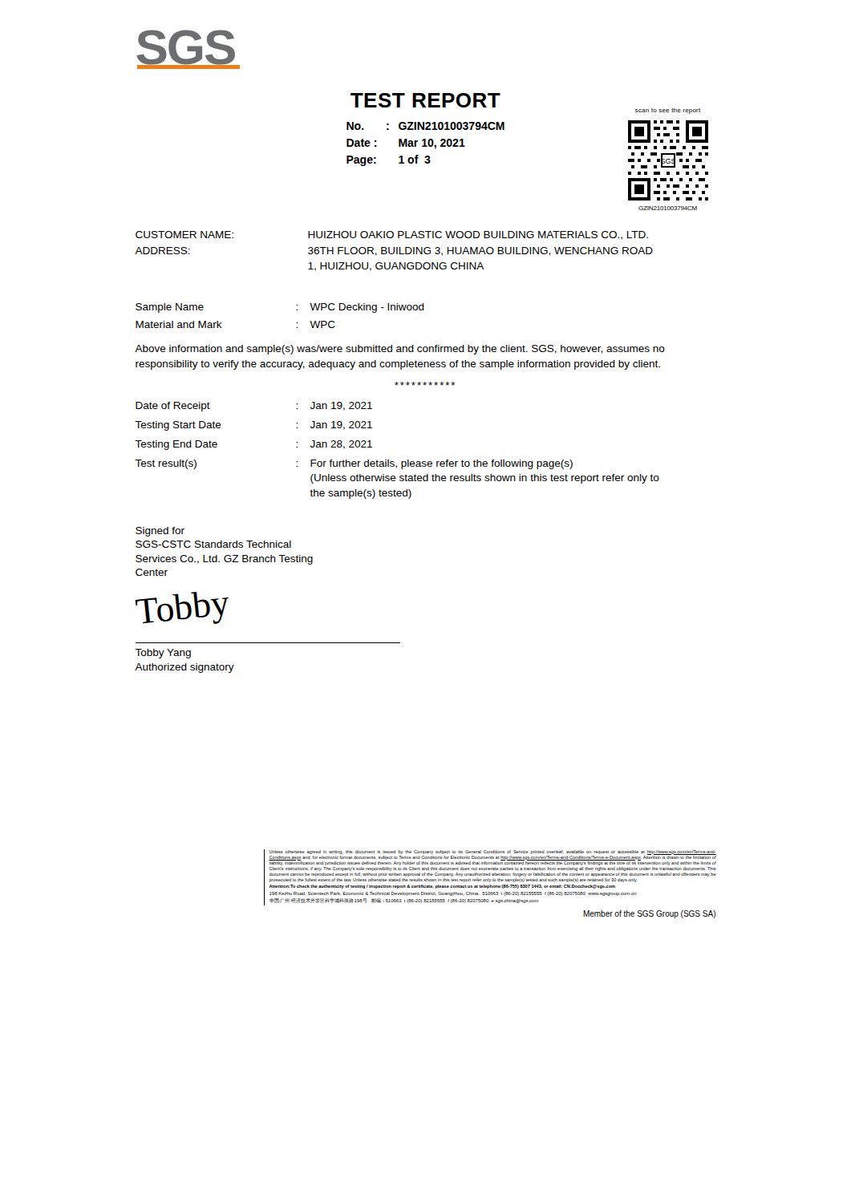SGS
TEST REPORT
| No. | : | GZIN2101003794CM |
| Date : | | Mar 10, 2021 |
| Page: | | 1 of 3 |
scan to see the report
GZIN2101003794CM
| CUSTOMER NAME: | HUIZHOU OAKIO PLASTIC WOOD BUILDING MATERIALS CO., LTD. |
| ADDRESS: | 36TH FLOOR, BUILDING 3, HUAMAO BUILDING, WENCHANG ROAD 1, HUIZHOU, GUANGDONG CHINA |
| Sample Name | : | WPC Decking - Iniwood |
| Material and Mark | : | WPC |
Above information and sample(s) was/were submitted and confirmed by the client. SGS, however, assumes no responsibility to verify the accuracy, adequacy and completeness of the sample information provided by client.
***********
| Date of Receipt | : | Jan 19, 2021 |
| Testing Start Date | : | Jan 19, 2021 |
| Testing End Date | : | Jan 28, 2021 |
| Test result(s) | : | For further details, please refer to the following page(s) (Unless otherwise stated the results shown in this test report refer only to the sample(s) tested) |
Signed for
SGS-CSTC Standards Technical
Services Co., Ltd. GZ Branch Testing
Center
Tobby
Tobby Yang
Authorized signatory
Unless otherwise agreed in writing, this document is issued by the Company subject to its General Conditions of Service printed overleaf, available on request or accessible at http://www.sgs.com/en/Terms-and-Conditions.aspx and, for electronic format documents, subject to Terms and Conditions for Electronic Documents at http://www.sgs.com/en/Terms-and-Conditions/Terms-e-Document.aspx. Attention is drawn to the limitation of liability, indemnification and jurisdiction issues defined therein. Any holder of this document is advised that information contained hereon reflects the Company's findings at the time of its intervention only and within the limits of Client's instructions, if any. The Company's sole responsibility is to its Client and this document does not exonerate parties to a transaction from exercising all their rights and obligations under the transaction documents. This document cannot be reproduced except in full, without prior written approval of the Company. Any unauthorized alteration, forgery or falsification of the content or appearance of this document is unlawful and offenders may be prosecuted to the fullest extent of the law. Unless otherwise stated the results shown in this test report refer only to the sample(s) tested and such sample(s) are retained for 30 days only.
Attention:To check the authenticity of testing / inspection report & certificate, please contact us at telephone:(86-755) 8307 1443, or email: CN.Doccheck@sgs.com
198 Kezhu Road, Scientech Park, Economic & Technical Development District, Guangzhou, China. 510663 t (86-20) 82155555 f (86-20) 82075080 www.sgsgroup.com.cn
中国·广州·经济技术开发区科学城科珠路198号 邮编：510663 t (86-20) 82155555 f (86-20) 82075080 e sgs.china@sgs.com
Member of the SGS Group (SGS SA)